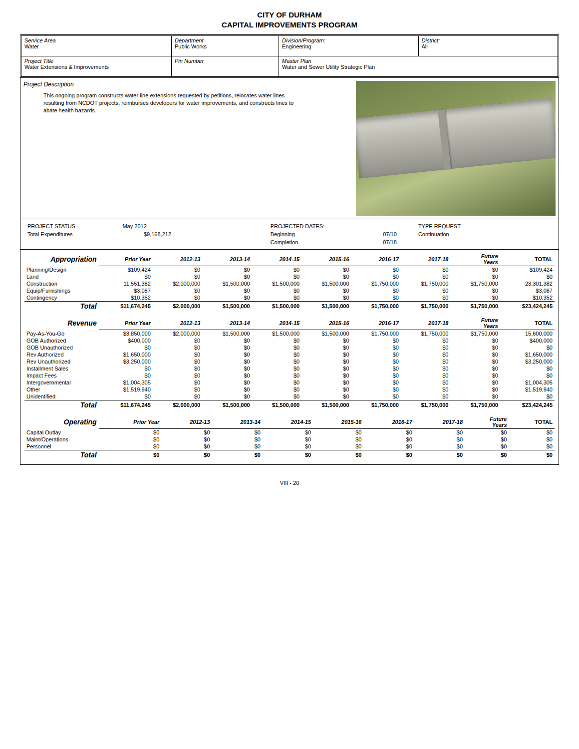CITY OF DURHAM
CAPITAL IMPROVEMENTS PROGRAM
| / Service Area Water / Department Public Works / Division/Program: Engineering / District: All / / Project Title Water Extensions & Improvements / Pin Number / Master Plan Water and Sewer Utility Strategic Plan / |
| Project Description This ongoing program constructs water line extensions requested by petitions, relocates water lines resulting from NCDOT projects, reimburses developers for water improvements, and constructs lines to abate health hazards. |
| / PROJECT STATUS - / May 2012 / / PROJECTED DATES: / / TYPE REQUEST / / / Total Expenditures / $9,168,212 / / Beginning / 07/10 / Continuation / / / / / / Completion / 07/18 / / / |
| / Appropriation / Prior Year / 2012-13 / 2013-14 / 2014-15 / 2015-16 / 2016-17 / 2017-18 / Future Years / TOTAL / / Planning/Design / $109,424 / $0 / $0 / $0 / $0 / $0 / $0 / $0 / $109,424 / / Land / $0 / $0 / $0 / $0 / $0 / $0 / $0 / $0 / $0 / / Construction / 11,551,382 / $2,000,000 / $1,500,000 / $1,500,000 / $1,500,000 / $1,750,000 / $1,750,000 / $1,750,000 / 23,301,382 / / Equip/Furnishings / $3,087 / $0 / $0 / $0 / $0 / $0 / $0 / $0 / $3,087 / / Contingency / $10,352 / $0 / $0 / $0 / $0 / $0 / $0 / $0 / $10,352 / / Total / $11,674,245 / $2,000,000 / $1,500,000 / $1,500,000 / $1,500,000 / $1,750,000 / $1,750,000 / $1,750,000 / $23,424,245 / / Revenue / Prior Year / 2012-13 / 2013-14 / 2014-15 / 2015-16 / 2016-17 / 2017-18 / Future Years / TOTAL / / Pay-As-You-Go / $3,850,000 / $2,000,000 / $1,500,000 / $1,500,000 / $1,500,000 / $1,750,000 / $1,750,000 / $1,750,000 / 15,600,000 / / GOB Authorized / $400,000 / $0 / $0 / $0 / $0 / $0 / $0 / $0 / $400,000 / / GOB Unauthorized / $0 / $0 / $0 / $0 / $0 / $0 / $0 / $0 / $0 / / Rev Authorized / $1,650,000 / $0 / $0 / $0 / $0 / $0 / $0 / $0 / $1,650,000 / / Rev Unauthorized / $3,250,000 / $0 / $0 / $0 / $0 / $0 / $0 / $0 / $3,250,000 / / Installment Sales / $0 / $0 / $0 / $0 / $0 / $0 / $0 / $0 / $0 / / Impact Fees / $0 / $0 / $0 / $0 / $0 / $0 / $0 / $0 / $0 / / Intergovernmental / $1,004,305 / $0 / $0 / $0 / $0 / $0 / $0 / $0 / $1,004,305 / / Other / $1,519,940 / $0 / $0 / $0 / $0 / $0 / $0 / $0 / $1,519,940 / / Unidentified / $0 / $0 / $0 / $0 / $0 / $0 / $0 / $0 / $0 / / Total / $11,674,245 / $2,000,000 / $1,500,000 / $1,500,000 / $1,500,000 / $1,750,000 / $1,750,000 / $1,750,000 / $23,424,245 / / Operating / Prior Year / 2012-13 / 2013-14 / 2014-15 / 2015-16 / 2016-17 / 2017-18 / Future Years / TOTAL / / Capital Outlay / $0 / $0 / $0 / $0 / $0 / $0 / $0 / $0 / $0 / / Maint/Operations / $0 / $0 / $0 / $0 / $0 / $0 / $0 / $0 / $0 / / Personnel / $0 / $0 / $0 / $0 / $0 / $0 / $0 / $0 / $0 / / Total / $0 / $0 / $0 / $0 / $0 / $0 / $0 / $0 / $0 / |
VIII - 20